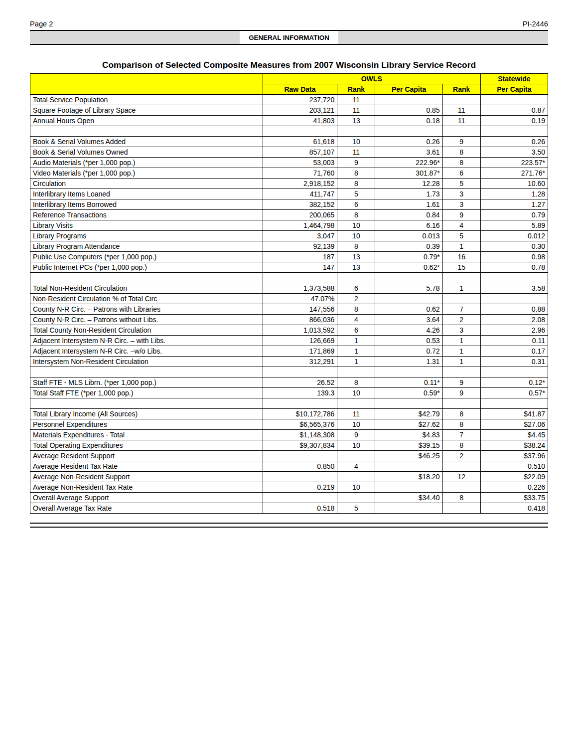Page 2 PI-2446
GENERAL INFORMATION
Comparison of Selected Composite Measures from 2007 Wisconsin Library Service Record
| | OWLS | Statewide |
| --- | --- | --- |
| Raw Data | Rank | Per Capita | Rank | Per Capita |
| Total Service Population | 237,720 | 11 | | | |
| Square Footage of Library Space | 203,121 | 11 | 0.85 | 11 | 0.87 |
| Annual Hours Open | 41,803 | 13 | 0.18 | 11 | 0.19 |
| Book & Serial Volumes Added | 61,618 | 10 | 0.26 | 9 | 0.26 |
| Book & Serial Volumes Owned | 857,107 | 11 | 3.61 | 8 | 3.50 |
| Audio Materials (*per 1,000 pop.) | 53,003 | 9 | 222.96* | 8 | 223.57* |
| Video Materials (*per 1,000 pop.) | 71,760 | 8 | 301.87* | 6 | 271.76* |
| Circulation | 2,918,152 | 8 | 12.28 | 5 | 10.60 |
| Interlibrary Items Loaned | 411,747 | 5 | 1.73 | 3 | 1.28 |
| Interlibrary Items Borrowed | 382,152 | 6 | 1.61 | 3 | 1.27 |
| Reference Transactions | 200,065 | 8 | 0.84 | 9 | 0.79 |
| Library Visits | 1,464,798 | 10 | 6.16 | 4 | 5.89 |
| Library Programs | 3,047 | 10 | 0.013 | 5 | 0.012 |
| Library Program Attendance | 92,139 | 8 | 0.39 | 1 | 0.30 |
| Public Use Computers (*per 1,000 pop.) | 187 | 13 | 0.79* | 16 | 0.98 |
| Public Internet PCs (*per 1,000 pop.) | 147 | 13 | 0.62* | 15 | 0.78 |
| Total Non-Resident Circulation | 1,373,588 | 6 | 5.78 | 1 | 3.58 |
| Non-Resident Circulation % of Total Circ | 47.07% | 2 | | | |
| County N-R Circ. – Patrons with Libraries | 147,556 | 8 | 0.62 | 7 | 0.88 |
| County N-R Circ. – Patrons without Libs. | 866,036 | 4 | 3.64 | 2 | 2.08 |
| Total County Non-Resident Circulation | 1,013,592 | 6 | 4.26 | 3 | 2.96 |
| Adjacent Intersystem N-R Circ. – with Libs. | 126,669 | 1 | 0.53 | 1 | 0.11 |
| Adjacent Intersystem N-R Circ. –w/o Libs. | 171,869 | 1 | 0.72 | 1 | 0.17 |
| Intersystem Non-Resident Circulation | 312,291 | 1 | 1.31 | 1 | 0.31 |
| Staff FTE - MLS Librn. (*per 1,000 pop.) | 26.52 | 8 | 0.11* | 9 | 0.12* |
| Total Staff FTE (*per 1,000 pop.) | 139.3 | 10 | 0.59* | 9 | 0.57* |
| Total Library Income (All Sources) | $10,172,786 | 11 | $42.79 | 8 | $41.87 |
| Personnel Expenditures | $6,565,376 | 10 | $27.62 | 8 | $27.06 |
| Materials Expenditures - Total | $1,148,308 | 9 | $4.83 | 7 | $4.45 |
| Total Operating Expenditures | $9,307,834 | 10 | $39.15 | 8 | $38.24 |
| Average Resident Support | | | $46.25 | 2 | $37.96 |
| Average Resident Tax Rate | 0.850 | 4 | | | 0.510 |
| Average Non-Resident Support | | | $18.20 | 12 | $22.09 |
| Average Non-Resident Tax Rate | 0.219 | 10 | | | 0.226 |
| Overall Average Support | | | $34.40 | 8 | $33.75 |
| Overall Average Tax Rate | 0.518 | 5 | | | 0.418 |